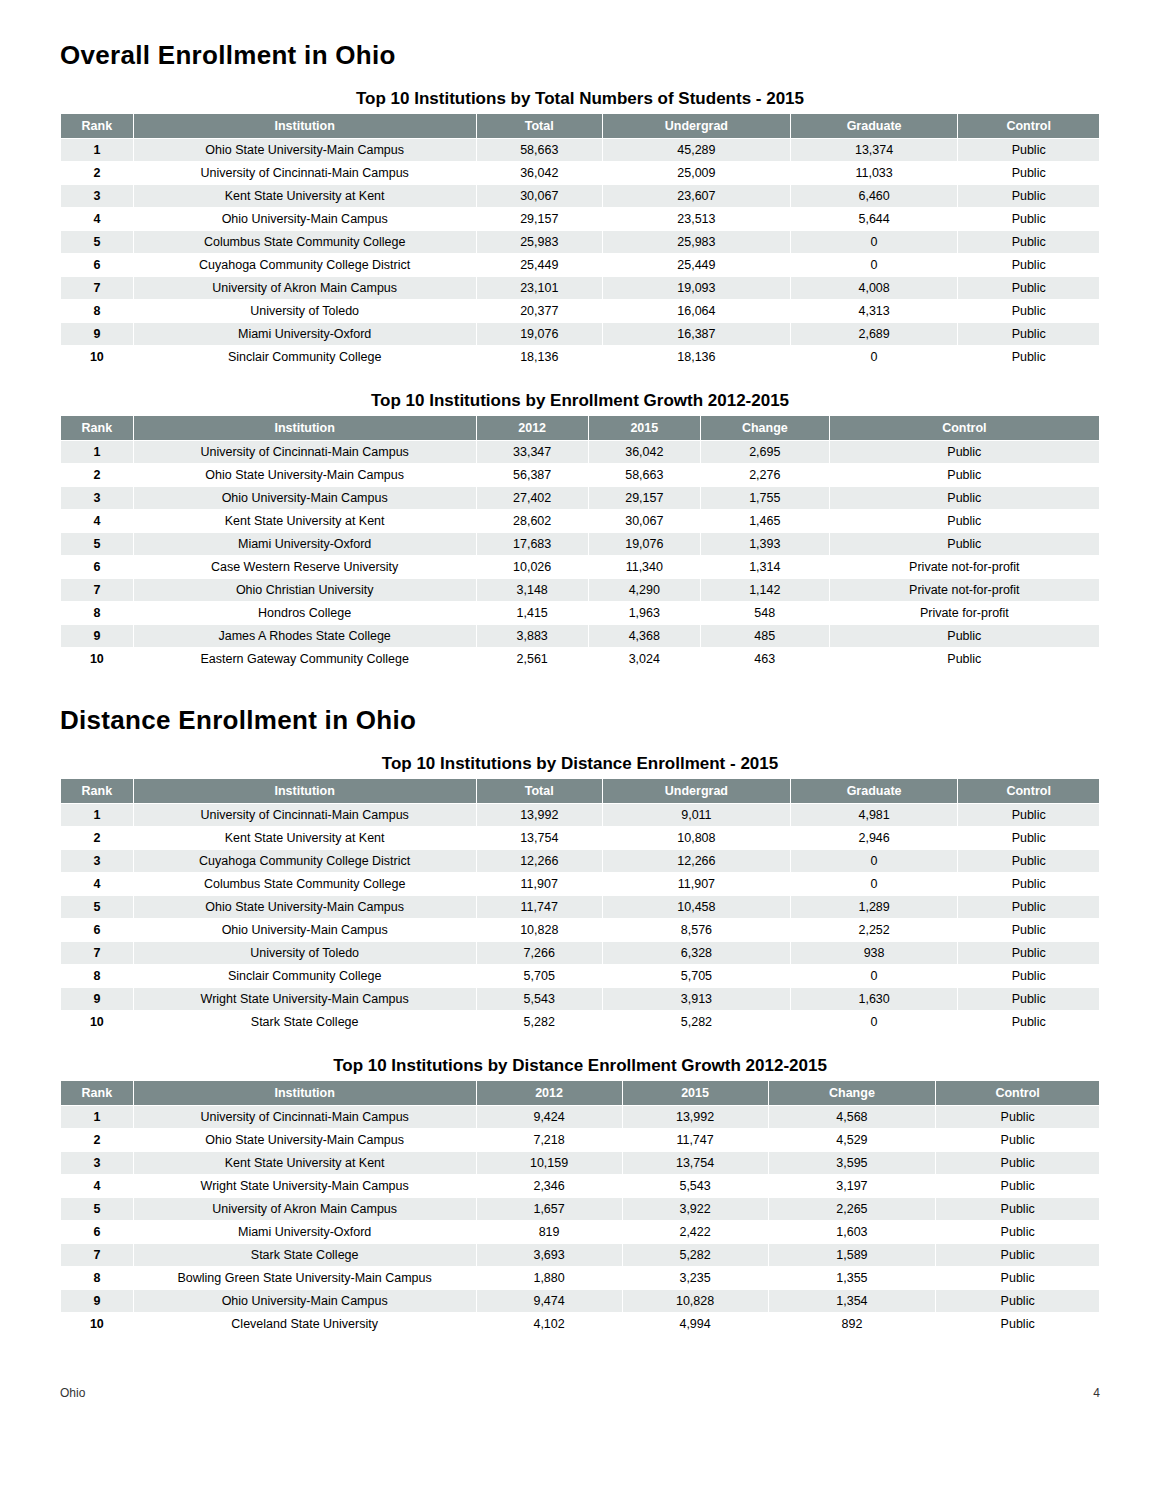Overall Enrollment in Ohio
Top 10 Institutions by Total Numbers of Students - 2015
| Rank | Institution | Total | Undergrad | Graduate | Control |
| --- | --- | --- | --- | --- | --- |
| 1 | Ohio State University-Main Campus | 58,663 | 45,289 | 13,374 | Public |
| 2 | University of Cincinnati-Main Campus | 36,042 | 25,009 | 11,033 | Public |
| 3 | Kent State University at Kent | 30,067 | 23,607 | 6,460 | Public |
| 4 | Ohio University-Main Campus | 29,157 | 23,513 | 5,644 | Public |
| 5 | Columbus State Community College | 25,983 | 25,983 | 0 | Public |
| 6 | Cuyahoga Community College District | 25,449 | 25,449 | 0 | Public |
| 7 | University of Akron Main Campus | 23,101 | 19,093 | 4,008 | Public |
| 8 | University of Toledo | 20,377 | 16,064 | 4,313 | Public |
| 9 | Miami University-Oxford | 19,076 | 16,387 | 2,689 | Public |
| 10 | Sinclair Community College | 18,136 | 18,136 | 0 | Public |
Top 10 Institutions by Enrollment Growth 2012-2015
| Rank | Institution | 2012 | 2015 | Change | Control |
| --- | --- | --- | --- | --- | --- |
| 1 | University of Cincinnati-Main Campus | 33,347 | 36,042 | 2,695 | Public |
| 2 | Ohio State University-Main Campus | 56,387 | 58,663 | 2,276 | Public |
| 3 | Ohio University-Main Campus | 27,402 | 29,157 | 1,755 | Public |
| 4 | Kent State University at Kent | 28,602 | 30,067 | 1,465 | Public |
| 5 | Miami University-Oxford | 17,683 | 19,076 | 1,393 | Public |
| 6 | Case Western Reserve University | 10,026 | 11,340 | 1,314 | Private not-for-profit |
| 7 | Ohio Christian University | 3,148 | 4,290 | 1,142 | Private not-for-profit |
| 8 | Hondros College | 1,415 | 1,963 | 548 | Private for-profit |
| 9 | James A Rhodes State College | 3,883 | 4,368 | 485 | Public |
| 10 | Eastern Gateway Community College | 2,561 | 3,024 | 463 | Public |
Distance Enrollment in Ohio
Top 10 Institutions by Distance Enrollment - 2015
| Rank | Institution | Total | Undergrad | Graduate | Control |
| --- | --- | --- | --- | --- | --- |
| 1 | University of Cincinnati-Main Campus | 13,992 | 9,011 | 4,981 | Public |
| 2 | Kent State University at Kent | 13,754 | 10,808 | 2,946 | Public |
| 3 | Cuyahoga Community College District | 12,266 | 12,266 | 0 | Public |
| 4 | Columbus State Community College | 11,907 | 11,907 | 0 | Public |
| 5 | Ohio State University-Main Campus | 11,747 | 10,458 | 1,289 | Public |
| 6 | Ohio University-Main Campus | 10,828 | 8,576 | 2,252 | Public |
| 7 | University of Toledo | 7,266 | 6,328 | 938 | Public |
| 8 | Sinclair Community College | 5,705 | 5,705 | 0 | Public |
| 9 | Wright State University-Main Campus | 5,543 | 3,913 | 1,630 | Public |
| 10 | Stark State College | 5,282 | 5,282 | 0 | Public |
Top 10 Institutions by Distance Enrollment Growth 2012-2015
| Rank | Institution | 2012 | 2015 | Change | Control |
| --- | --- | --- | --- | --- | --- |
| 1 | University of Cincinnati-Main Campus | 9,424 | 13,992 | 4,568 | Public |
| 2 | Ohio State University-Main Campus | 7,218 | 11,747 | 4,529 | Public |
| 3 | Kent State University at Kent | 10,159 | 13,754 | 3,595 | Public |
| 4 | Wright State University-Main Campus | 2,346 | 5,543 | 3,197 | Public |
| 5 | University of Akron Main Campus | 1,657 | 3,922 | 2,265 | Public |
| 6 | Miami University-Oxford | 819 | 2,422 | 1,603 | Public |
| 7 | Stark State College | 3,693 | 5,282 | 1,589 | Public |
| 8 | Bowling Green State University-Main Campus | 1,880 | 3,235 | 1,355 | Public |
| 9 | Ohio University-Main Campus | 9,474 | 10,828 | 1,354 | Public |
| 10 | Cleveland State University | 4,102 | 4,994 | 892 | Public |
Ohio 4